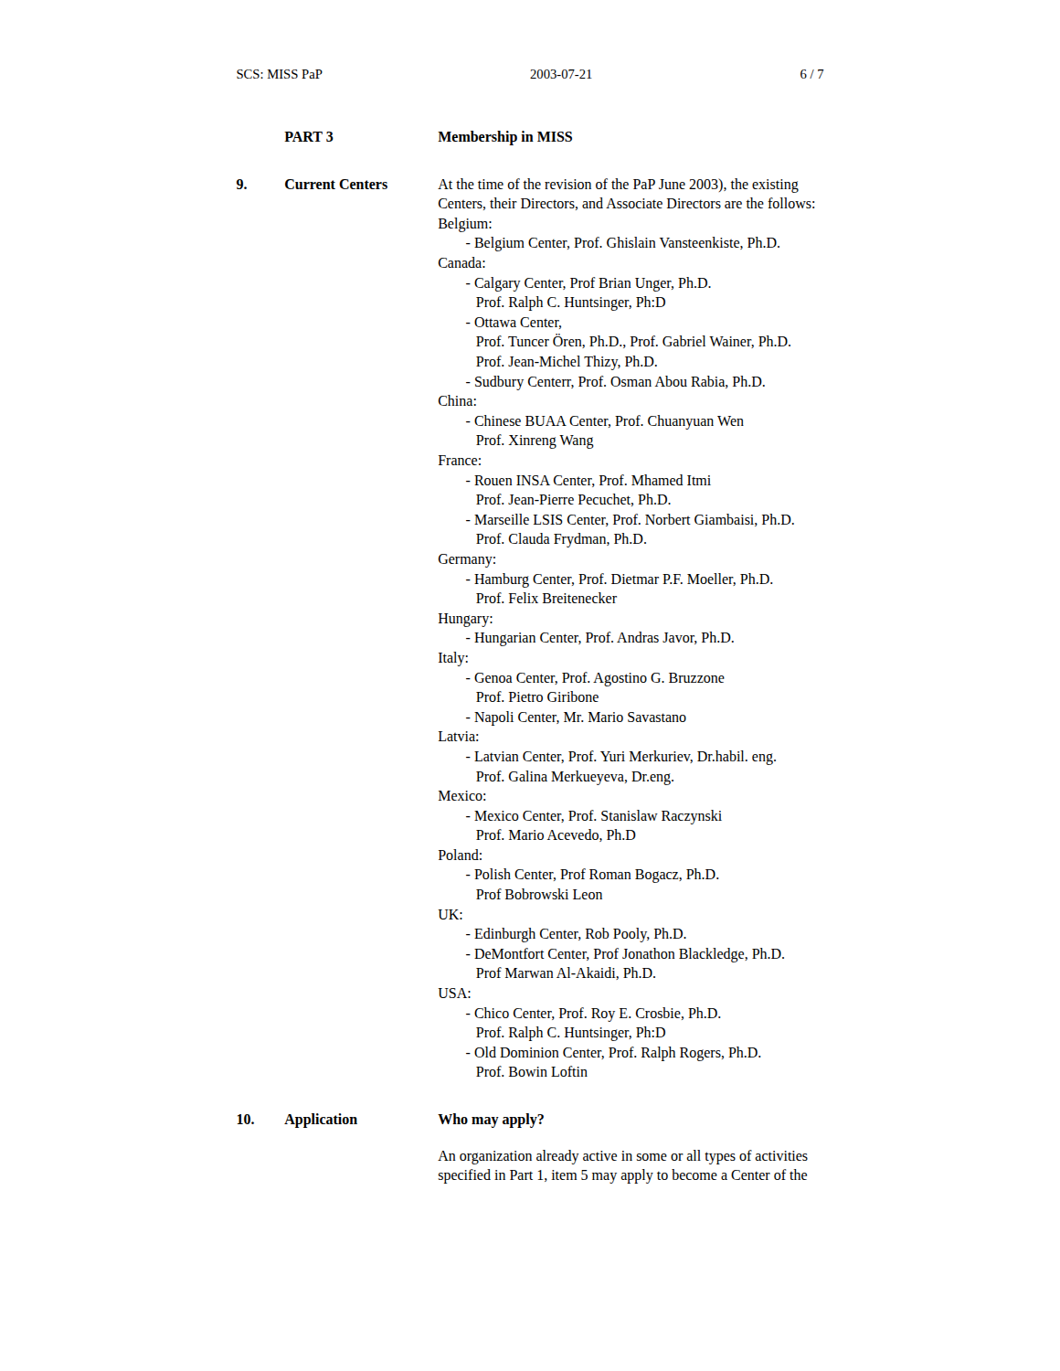SCS: MISS PaP
2003-07-21
6 / 7
| | PART 3 | Membership in MISS |
| 9. | Current Centers | At the time of the revision of the PaP June 2003), the existing Centers, their Directors, and Associate Directors are the follows: Belgium: - Belgium Center, Prof. Ghislain Vansteenkiste, Ph.D. Canada: - Calgary Center, Prof Brian Unger, Ph.D. Prof. Ralph C. Huntsinger, Ph:D - Ottawa Center, Prof. Tuncer Ören, Ph.D., Prof. Gabriel Wainer, Ph.D. Prof. Jean-Michel Thizy, Ph.D. - Sudbury Centerr, Prof. Osman Abou Rabia, Ph.D. China: - Chinese BUAA Center, Prof. Chuanyuan Wen Prof. Xinreng Wang France: - Rouen INSA Center, Prof. Mhamed Itmi Prof. Jean-Pierre Pecuchet, Ph.D. - Marseille LSIS Center, Prof. Norbert Giambaisi, Ph.D. Prof. Clauda Frydman, Ph.D. Germany: - Hamburg Center, Prof. Dietmar P.F. Moeller, Ph.D. Prof. Felix Breitenecker Hungary: - Hungarian Center, Prof. Andras Javor, Ph.D. Italy: - Genoa Center, Prof. Agostino G. Bruzzone Prof. Pietro Giribone - Napoli Center, Mr. Mario Savastano Latvia: - Latvian Center, Prof. Yuri Merkuriev, Dr.habil. eng. Prof. Galina Merkueyeva, Dr.eng. Mexico: - Mexico Center, Prof. Stanislaw Raczynski Prof. Mario Acevedo, Ph.D Poland: - Polish Center, Prof Roman Bogacz, Ph.D. Prof Bobrowski Leon UK: - Edinburgh Center, Rob Pooly, Ph.D. - DeMontfort Center, Prof Jonathon Blackledge, Ph.D. Prof Marwan Al-Akaidi, Ph.D. USA: - Chico Center, Prof. Roy E. Crosbie, Ph.D. Prof. Ralph C. Huntsinger, Ph:D - Old Dominion Center, Prof. Ralph Rogers, Ph.D. Prof. Bowin Loftin |
| 10. | Application | Who may apply? An organization already active in some or all types of activities specified in Part 1, item 5 may apply to become a Center of the |